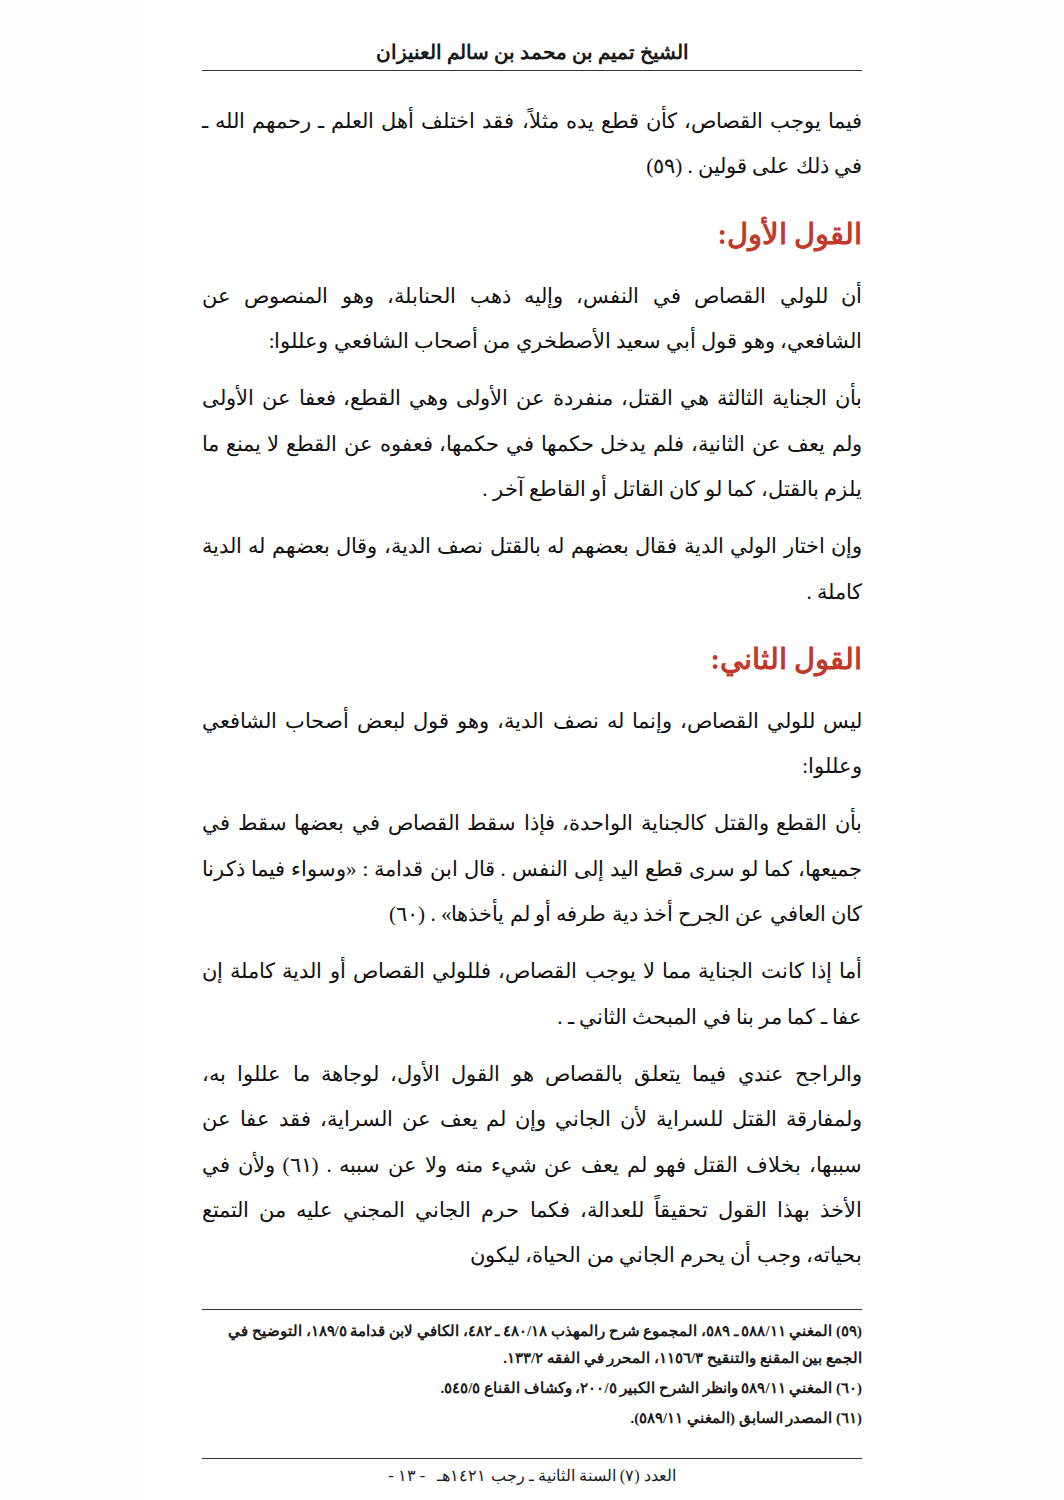الشيخ تميم بن محمد بن سالم العنيزان
فيما يوجب القصاص، كأن قطع يده مثلاً، فقد اختلف أهل العلم ـ رحمهم الله ـ في ذلك على قولين . (٥٩)
القول الأول:
أن للولي القصاص في النفس، وإليه ذهب الحنابلة، وهو المنصوص عن الشافعي، وهو قول أبي سعيد الأصطخري من أصحاب الشافعي وعللوا:
بأن الجناية الثالثة هي القتل، منفردة عن الأولى وهي القطع، فعفا عن الأولى ولم يعف عن الثانية، فلم يدخل حكمها في حكمها، فعفوه عن القطع لا يمنع ما يلزم بالقتل، كما لو كان القاتل أو القاطع آخر .
وإن اختار الولي الدية فقال بعضهم له بالقتل نصف الدية، وقال بعضهم له الدية كاملة .
القول الثاني:
ليس للولي القصاص، وإنما له نصف الدية، وهو قول لبعض أصحاب الشافعي وعللوا:
بأن القطع والقتل كالجناية الواحدة، فإذا سقط القصاص في بعضها سقط في جميعها، كما لو سرى قطع اليد إلى النفس . قال ابن قدامة : «وسواء فيما ذكرنا كان العافي عن الجرح أخذ دية طرفه أو لم يأخذها» . (٦٠)
أما إذا كانت الجناية مما لا يوجب القصاص، فللولي القصاص أو الدية كاملة إن عفا ـ كما مر بنا في المبحث الثاني ـ .
والراجح عندي فيما يتعلق بالقصاص هو القول الأول، لوجاهة ما عللوا به، ولمفارقة القتل للسراية لأن الجاني وإن لم يعف عن السراية، فقد عفا عن سببها، بخلاف القتل فهو لم يعف عن شيء منه ولا عن سببه . (٦١) ولأن في الأخذ بهذا القول تحقيقاً للعدالة، فكما حرم الجاني المجني عليه من التمتع بحياته، وجب أن يحرم الجاني من الحياة، ليكون
(٥٩) المغني ٥٨٨/١١ ـ ٥٨٩، المجموع شرح رالمهذب ٤٨٠/١٨ ـ ٤٨٢، الكافي لابن قدامة ١٨٩/٥، التوضيح في الجمع بين المقنع والتنقيح ١١٥٦/٣، المحرر في الفقه ١٣٣/٢.
(٦٠) المغني ٥٨٩/١١ وانظر الشرح الكبير ٢٠٠/٥، وكشاف القناع ٥٤٥/٥.
(٦١) المصدر السابق (المغني ٥٨٩/١١).
العدد (٧) السنة الثانية ـ رجب ١٤٢١هـ - ١٣ -